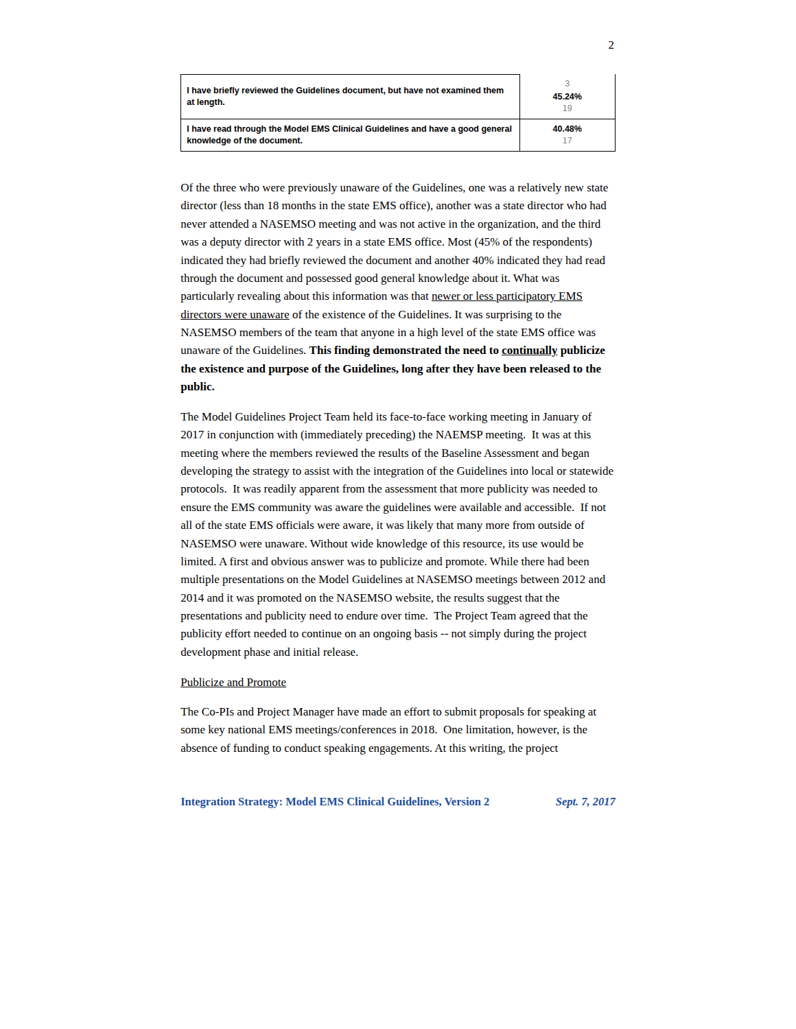2
| I have briefly reviewed the Guidelines document, but have not examined them at length. | 3 45.24% 19 |
| I have read through the Model EMS Clinical Guidelines and have a good general knowledge of the document. | 40.48% 17 |
Of the three who were previously unaware of the Guidelines, one was a relatively new state director (less than 18 months in the state EMS office), another was a state director who had never attended a NASEMSO meeting and was not active in the organization, and the third was a deputy director with 2 years in a state EMS office. Most (45% of the respondents) indicated they had briefly reviewed the document and another 40% indicated they had read through the document and possessed good general knowledge about it. What was particularly revealing about this information was that newer or less participatory EMS directors were unaware of the existence of the Guidelines. It was surprising to the NASEMSO members of the team that anyone in a high level of the state EMS office was unaware of the Guidelines. This finding demonstrated the need to continually publicize the existence and purpose of the Guidelines, long after they have been released to the public.
The Model Guidelines Project Team held its face-to-face working meeting in January of 2017 in conjunction with (immediately preceding) the NAEMSP meeting. It was at this meeting where the members reviewed the results of the Baseline Assessment and began developing the strategy to assist with the integration of the Guidelines into local or statewide protocols. It was readily apparent from the assessment that more publicity was needed to ensure the EMS community was aware the guidelines were available and accessible. If not all of the state EMS officials were aware, it was likely that many more from outside of NASEMSO were unaware. Without wide knowledge of this resource, its use would be limited. A first and obvious answer was to publicize and promote. While there had been multiple presentations on the Model Guidelines at NASEMSO meetings between 2012 and 2014 and it was promoted on the NASEMSO website, the results suggest that the presentations and publicity need to endure over time. The Project Team agreed that the publicity effort needed to continue on an ongoing basis -- not simply during the project development phase and initial release.
Publicize and Promote
The Co-PIs and Project Manager have made an effort to submit proposals for speaking at some key national EMS meetings/conferences in 2018. One limitation, however, is the absence of funding to conduct speaking engagements. At this writing, the project
Integration Strategy: Model EMS Clinical Guidelines, Version 2 Sept. 7, 2017